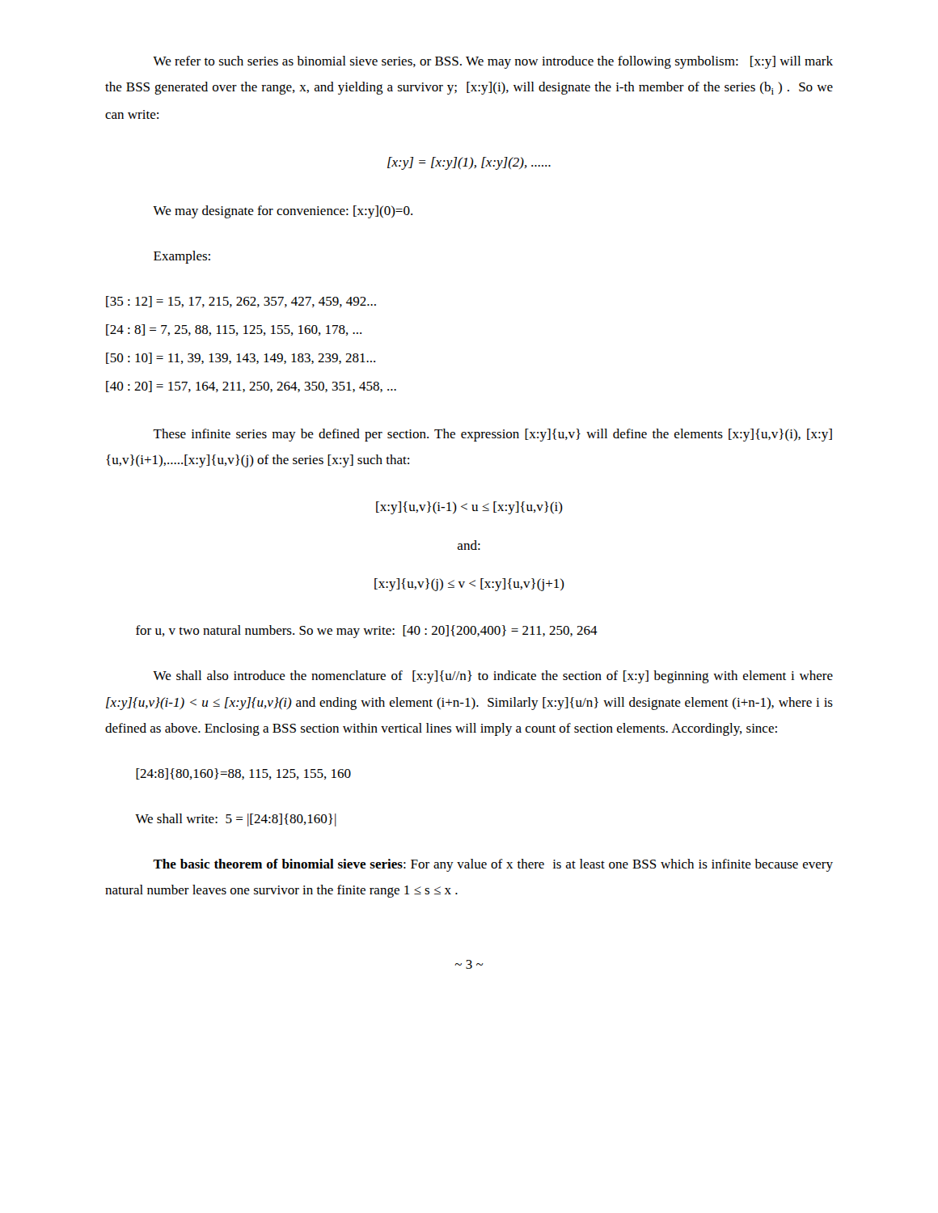We refer to such series as binomial sieve series, or BSS. We may now introduce the following symbolism: [x:y] will mark the BSS generated over the range, x, and yielding a survivor y; [x:y](i), will designate the i-th member of the series (bi ) . So we can write:
[x:y] = [x:y](1), [x:y](2), ......
We may designate for convenience: [x:y](0)=0.
Examples:
[35 : 12] = 15, 17, 215, 262, 357, 427, 459, 492...
[24 : 8] = 7, 25, 88, 115, 125, 155, 160, 178, ...
[50 : 10] = 11, 39, 139, 143, 149, 183, 239, 281...
[40 : 20] = 157, 164, 211, 250, 264, 350, 351, 458, ...
These infinite series may be defined per section. The expression [x:y]{u,v} will define the elements [x:y]{u,v}(i), [x:y]{u,v}(i+1),.....[x:y]{u,v}(j) of the series [x:y] such that:
[x:y]{u,v}(i-1) < u ≤ [x:y]{u,v}(i)
and:
[x:y]{u,v}(j) ≤ v < [x:y]{u,v}(j+1)
for u, v two natural numbers. So we may write: [40 : 20]{200,400} = 211, 250, 264
We shall also introduce the nomenclature of [x:y]{u//n} to indicate the section of [x:y] beginning with element i where [x:y]{u,v}(i-1) < u ≤ [x:y]{u,v}(i) and ending with element (i+n-1). Similarly [x:y]{u/n} will designate element (i+n-1), where i is defined as above. Enclosing a BSS section within vertical lines will imply a count of section elements. Accordingly, since:
[24:8]{80,160}=88, 115, 125, 155, 160
We shall write: 5 = |[24:8]{80,160}|
The basic theorem of binomial sieve series: For any value of x there is at least one BSS which is infinite because every natural number leaves one survivor in the finite range 1 ≤ s ≤ x .
~ 3 ~